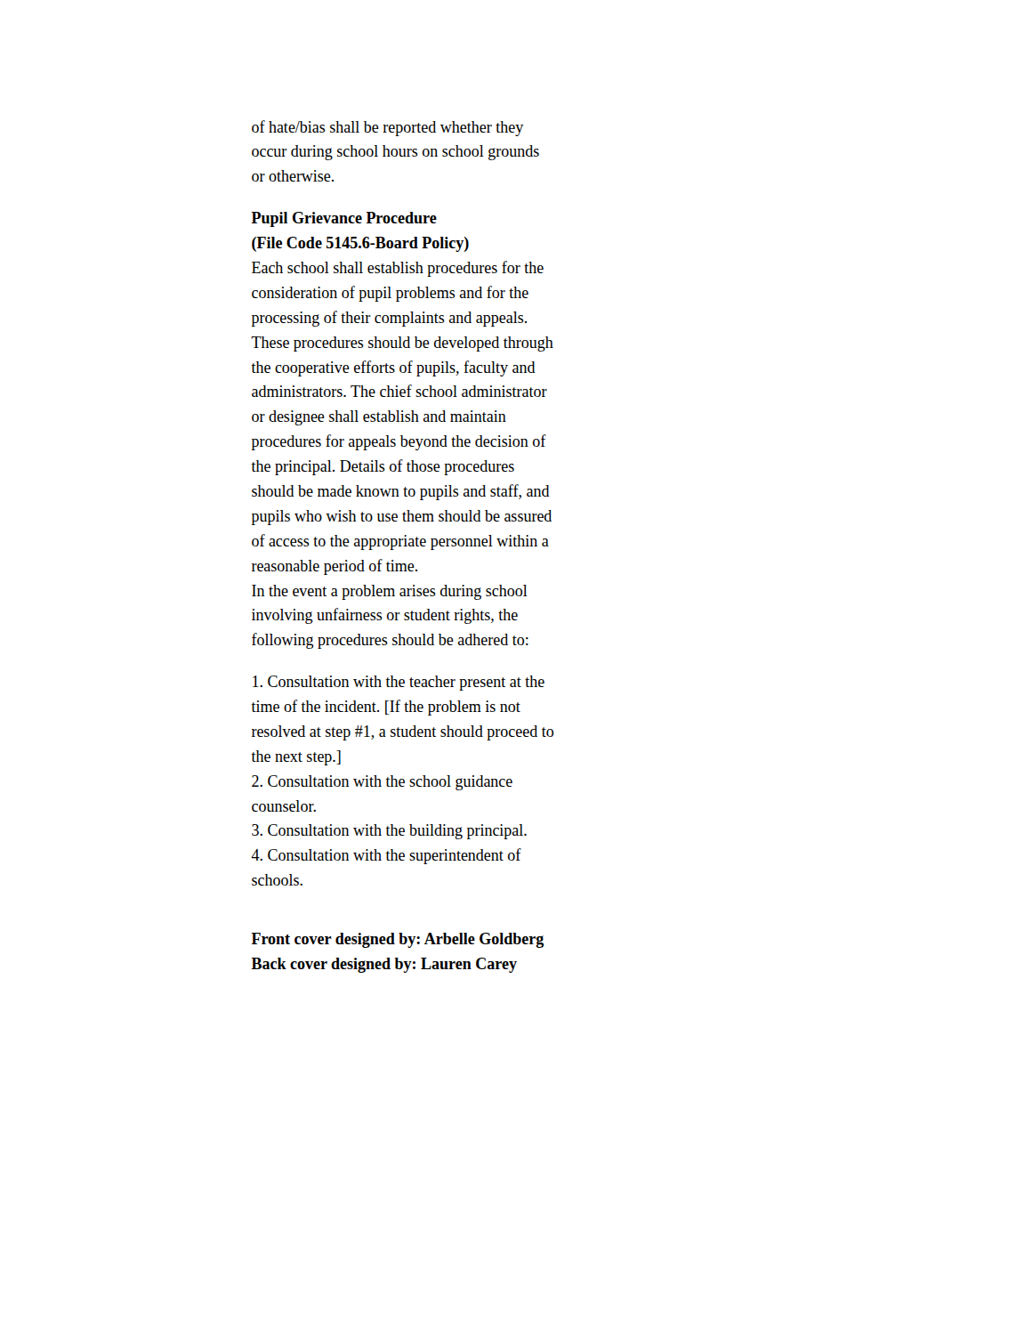of hate/bias shall be reported whether they occur during school hours on school grounds or otherwise.
Pupil Grievance Procedure
(File Code 5145.6-Board Policy)
Each school shall establish procedures for the consideration of pupil problems and for the processing of their complaints and appeals. These procedures should be developed through the cooperative efforts of pupils, faculty and administrators. The chief school administrator or designee shall establish and maintain procedures for appeals beyond the decision of the principal. Details of those procedures should be made known to pupils and staff, and pupils who wish to use them should be assured of access to the appropriate personnel within a reasonable period of time.
In the event a problem arises during school involving unfairness or student rights, the following procedures should be adhered to:
1. Consultation with the teacher present at the time of the incident. [If the problem is not resolved at step #1, a student should proceed to the next step.]
2. Consultation with the school guidance counselor.
3. Consultation with the building principal.
4. Consultation with the superintendent of schools.
Front cover designed by: Arbelle Goldberg
Back cover designed by: Lauren Carey